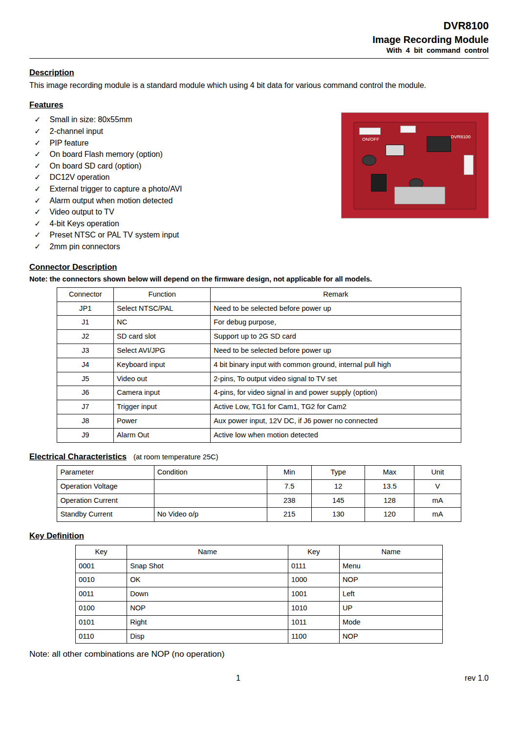DVR8100
Image Recording Module
With 4 bit command control
Description
This image recording module is a standard module which using 4 bit data for various command control the module.
Features
Small in size: 80x55mm
2-channel input
PIP feature
On board Flash memory (option)
On board SD card (option)
DC12V operation
External trigger to capture a photo/AVI
Alarm output when motion detected
Video output to TV
4-bit Keys operation
Preset NTSC or PAL TV system input
2mm pin connectors
ON/OFF
DVR8100
Connector Description
Note: the connectors shown below will depend on the firmware design, not applicable for all models.
| Connector | Function | Remark |
| --- | --- | --- |
| JP1 | Select NTSC/PAL | Need to be selected before power up |
| J1 | NC | For debug purpose, |
| J2 | SD card slot | Support up to 2G SD card |
| J3 | Select AVI/JPG | Need to be selected before power up |
| J4 | Keyboard input | 4 bit binary input with common ground, internal pull high |
| J5 | Video out | 2-pins, To output video signal to TV set |
| J6 | Camera input | 4-pins, for video signal in and power supply (option) |
| J7 | Trigger input | Active Low, TG1 for Cam1, TG2 for Cam2 |
| J8 | Power | Aux power input, 12V DC, if J6 power no connected |
| J9 | Alarm Out | Active low when motion detected |
Electrical Characteristics(at room temperature 25C)
| Parameter | Condition | Min | Type | Max | Unit |
| --- | --- | --- | --- | --- | --- |
| Operation Voltage | | 7.5 | 12 | 13.5 | V |
| Operation Current | | 238 | 145 | 128 | mA |
| Standby Current | No Video o/p | 215 | 130 | 120 | mA |
Key Definition
| Key | Name | Key | Name |
| --- | --- | --- | --- |
| 0001 | Snap Shot | 0111 | Menu |
| 0010 | OK | 1000 | NOP |
| 0011 | Down | 1001 | Left |
| 0100 | NOP | 1010 | UP |
| 0101 | Right | 1011 | Mode |
| 0110 | Disp | 1100 | NOP |
Note: all other combinations are NOP (no operation)
1 rev 1.0